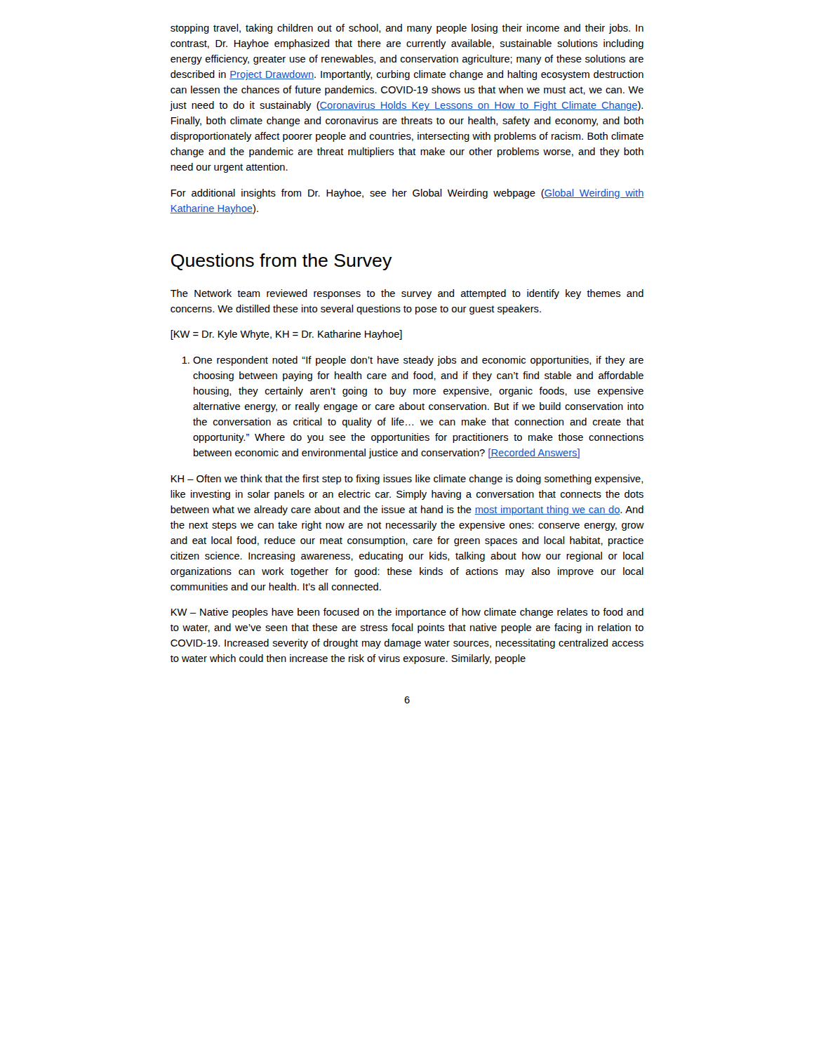stopping travel, taking children out of school, and many people losing their income and their jobs. In contrast, Dr. Hayhoe emphasized that there are currently available, sustainable solutions including energy efficiency, greater use of renewables, and conservation agriculture; many of these solutions are described in Project Drawdown. Importantly, curbing climate change and halting ecosystem destruction can lessen the chances of future pandemics. COVID-19 shows us that when we must act, we can. We just need to do it sustainably (Coronavirus Holds Key Lessons on How to Fight Climate Change). Finally, both climate change and coronavirus are threats to our health, safety and economy, and both disproportionately affect poorer people and countries, intersecting with problems of racism. Both climate change and the pandemic are threat multipliers that make our other problems worse, and they both need our urgent attention.
For additional insights from Dr. Hayhoe, see her Global Weirding webpage (Global Weirding with Katharine Hayhoe).
Questions from the Survey
The Network team reviewed responses to the survey and attempted to identify key themes and concerns. We distilled these into several questions to pose to our guest speakers.
[KW = Dr. Kyle Whyte, KH = Dr. Katharine Hayhoe]
One respondent noted “If people don’t have steady jobs and economic opportunities, if they are choosing between paying for health care and food, and if they can’t find stable and affordable housing, they certainly aren’t going to buy more expensive, organic foods, use expensive alternative energy, or really engage or care about conservation. But if we build conservation into the conversation as critical to quality of life… we can make that connection and create that opportunity.” Where do you see the opportunities for practitioners to make those connections between economic and environmental justice and conservation? [Recorded Answers]
KH – Often we think that the first step to fixing issues like climate change is doing something expensive, like investing in solar panels or an electric car. Simply having a conversation that connects the dots between what we already care about and the issue at hand is the most important thing we can do. And the next steps we can take right now are not necessarily the expensive ones: conserve energy, grow and eat local food, reduce our meat consumption, care for green spaces and local habitat, practice citizen science. Increasing awareness, educating our kids, talking about how our regional or local organizations can work together for good: these kinds of actions may also improve our local communities and our health. It’s all connected.
KW – Native peoples have been focused on the importance of how climate change relates to food and to water, and we’ve seen that these are stress focal points that native people are facing in relation to COVID-19. Increased severity of drought may damage water sources, necessitating centralized access to water which could then increase the risk of virus exposure. Similarly, people
6